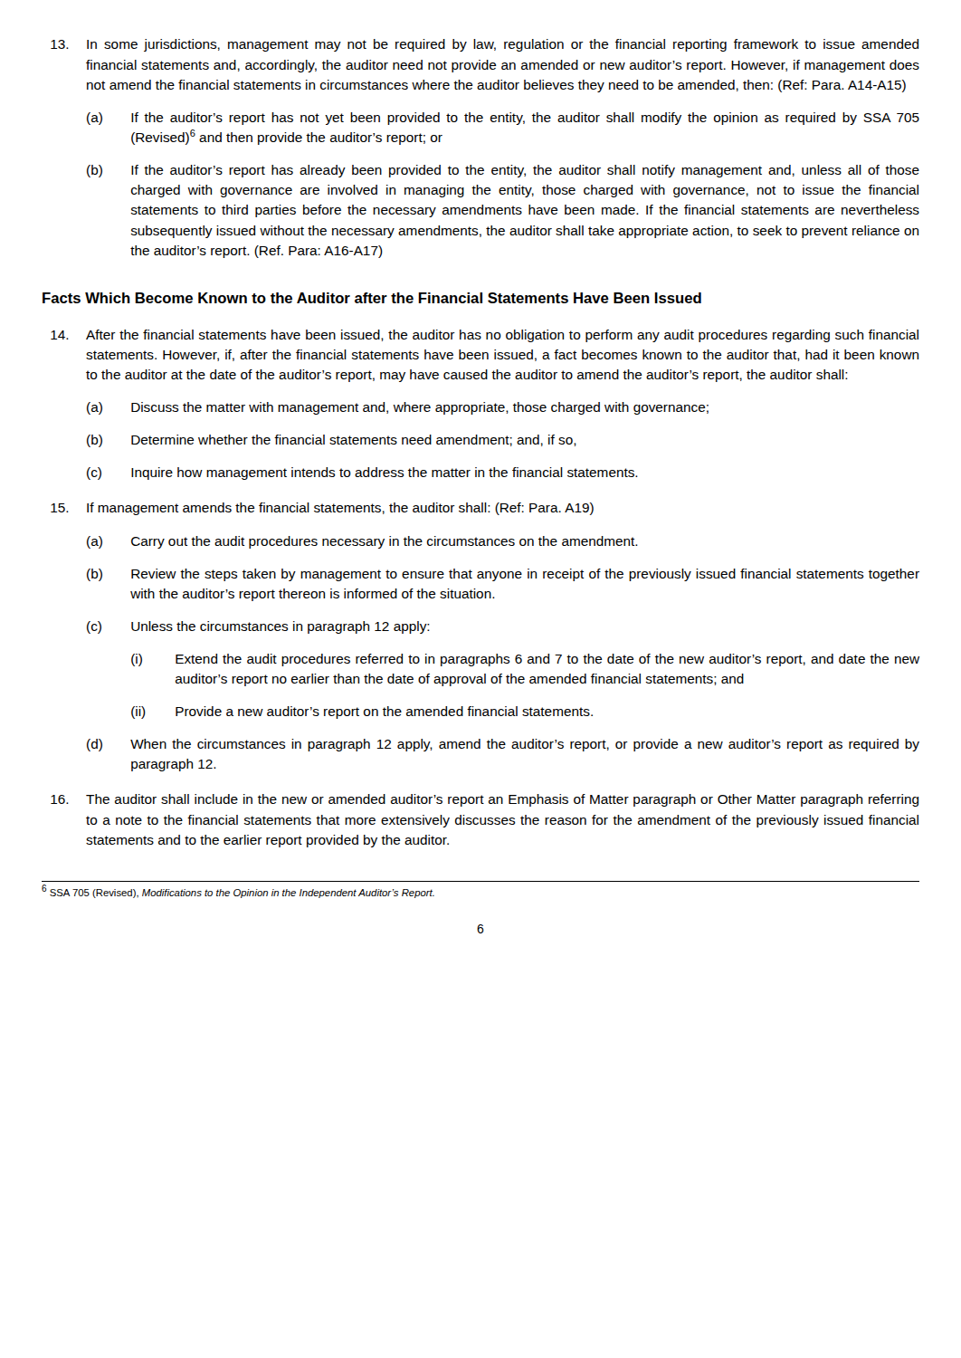13.
In some jurisdictions, management may not be required by law, regulation or the financial reporting framework to issue amended financial statements and, accordingly, the auditor need not provide an amended or new auditor’s report. However, if management does not amend the financial statements in circumstances where the auditor believes they need to be amended, then: (Ref: Para. A14-A15)
(a)
If the auditor’s report has not yet been provided to the entity, the auditor shall modify the opinion as required by SSA 705 (Revised)6 and then provide the auditor’s report; or
(b)
If the auditor’s report has already been provided to the entity, the auditor shall notify management and, unless all of those charged with governance are involved in managing the entity, those charged with governance, not to issue the financial statements to third parties before the necessary amendments have been made. If the financial statements are nevertheless subsequently issued without the necessary amendments, the auditor shall take appropriate action, to seek to prevent reliance on the auditor’s report. (Ref. Para: A16-A17)
Facts Which Become Known to the Auditor after the Financial Statements Have Been Issued
14.
After the financial statements have been issued, the auditor has no obligation to perform any audit procedures regarding such financial statements. However, if, after the financial statements have been issued, a fact becomes known to the auditor that, had it been known to the auditor at the date of the auditor’s report, may have caused the auditor to amend the auditor’s report, the auditor shall:
(a)
Discuss the matter with management and, where appropriate, those charged with governance;
(b)
Determine whether the financial statements need amendment; and, if so,
(c)
Inquire how management intends to address the matter in the financial statements.
15.
If management amends the financial statements, the auditor shall: (Ref: Para. A19)
(a)
Carry out the audit procedures necessary in the circumstances on the amendment.
(b)
Review the steps taken by management to ensure that anyone in receipt of the previously issued financial statements together with the auditor’s report thereon is informed of the situation.
(c)
Unless the circumstances in paragraph 12 apply:
(i)
Extend the audit procedures referred to in paragraphs 6 and 7 to the date of the new auditor’s report, and date the new auditor’s report no earlier than the date of approval of the amended financial statements; and
(ii)
Provide a new auditor’s report on the amended financial statements.
(d)
When the circumstances in paragraph 12 apply, amend the auditor’s report, or provide a new auditor’s report as required by paragraph 12.
16.
The auditor shall include in the new or amended auditor’s report an Emphasis of Matter paragraph or Other Matter paragraph referring to a note to the financial statements that more extensively discusses the reason for the amendment of the previously issued financial statements and to the earlier report provided by the auditor.
6 SSA 705 (Revised), Modifications to the Opinion in the Independent Auditor’s Report.
6